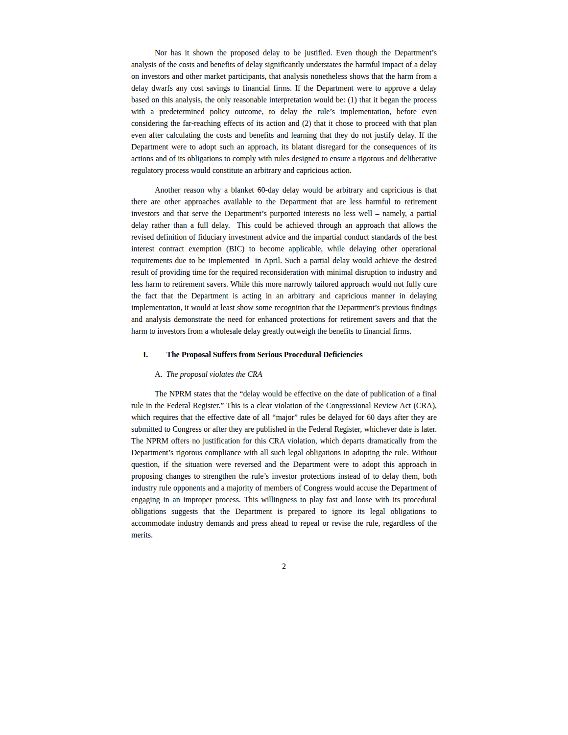Nor has it shown the proposed delay to be justified. Even though the Department’s analysis of the costs and benefits of delay significantly understates the harmful impact of a delay on investors and other market participants, that analysis nonetheless shows that the harm from a delay dwarfs any cost savings to financial firms. If the Department were to approve a delay based on this analysis, the only reasonable interpretation would be: (1) that it began the process with a predetermined policy outcome, to delay the rule’s implementation, before even considering the far-reaching effects of its action and (2) that it chose to proceed with that plan even after calculating the costs and benefits and learning that they do not justify delay. If the Department were to adopt such an approach, its blatant disregard for the consequences of its actions and of its obligations to comply with rules designed to ensure a rigorous and deliberative regulatory process would constitute an arbitrary and capricious action.
Another reason why a blanket 60-day delay would be arbitrary and capricious is that there are other approaches available to the Department that are less harmful to retirement investors and that serve the Department’s purported interests no less well – namely, a partial delay rather than a full delay. This could be achieved through an approach that allows the revised definition of fiduciary investment advice and the impartial conduct standards of the best interest contract exemption (BIC) to become applicable, while delaying other operational requirements due to be implemented in April. Such a partial delay would achieve the desired result of providing time for the required reconsideration with minimal disruption to industry and less harm to retirement savers. While this more narrowly tailored approach would not fully cure the fact that the Department is acting in an arbitrary and capricious manner in delaying implementation, it would at least show some recognition that the Department’s previous findings and analysis demonstrate the need for enhanced protections for retirement savers and that the harm to investors from a wholesale delay greatly outweigh the benefits to financial firms.
I. The Proposal Suffers from Serious Procedural Deficiencies
A. The proposal violates the CRA
The NPRM states that the “delay would be effective on the date of publication of a final rule in the Federal Register.” This is a clear violation of the Congressional Review Act (CRA), which requires that the effective date of all “major” rules be delayed for 60 days after they are submitted to Congress or after they are published in the Federal Register, whichever date is later. The NPRM offers no justification for this CRA violation, which departs dramatically from the Department’s rigorous compliance with all such legal obligations in adopting the rule. Without question, if the situation were reversed and the Department were to adopt this approach in proposing changes to strengthen the rule’s investor protections instead of to delay them, both industry rule opponents and a majority of members of Congress would accuse the Department of engaging in an improper process. This willingness to play fast and loose with its procedural obligations suggests that the Department is prepared to ignore its legal obligations to accommodate industry demands and press ahead to repeal or revise the rule, regardless of the merits.
2